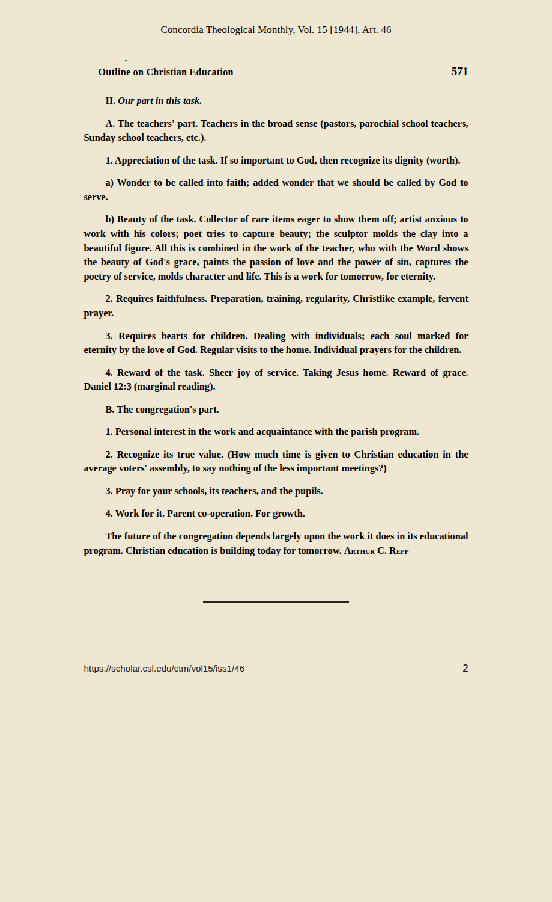Concordia Theological Monthly, Vol. 15 [1944], Art. 46
·
Outline on Christian Education 571
II. Our part in this task.
A. The teachers' part. Teachers in the broad sense (pastors, parochial school teachers, Sunday school teachers, etc.).
1. Appreciation of the task. If so important to God, then recognize its dignity (worth).
a) Wonder to be called into faith; added wonder that we should be called by God to serve.
b) Beauty of the task. Collector of rare items eager to show them off; artist anxious to work with his colors; poet tries to capture beauty; the sculptor molds the clay into a beautiful figure. All this is combined in the work of the teacher, who with the Word shows the beauty of God's grace, paints the passion of love and the power of sin, captures the poetry of service, molds character and life. This is a work for tomorrow, for eternity.
2. Requires faithfulness. Preparation, training, regularity, Christlike example, fervent prayer.
3. Requires hearts for children. Dealing with individuals; each soul marked for eternity by the love of God. Regular visits to the home. Individual prayers for the children.
4. Reward of the task. Sheer joy of service. Taking Jesus home. Reward of grace. Daniel 12:3 (marginal reading).
B. The congregation's part.
1. Personal interest in the work and acquaintance with the parish program.
2. Recognize its true value. (How much time is given to Christian education in the average voters' assembly, to say nothing of the less important meetings?)
3. Pray for your schools, its teachers, and the pupils.
4. Work for it. Parent co-operation. For growth.
The future of the congregation depends largely upon the work it does in its educational program. Christian education is building today for tomorrow. Arthur C. Repp
https://scholar.csl.edu/ctm/vol15/iss1/46 2